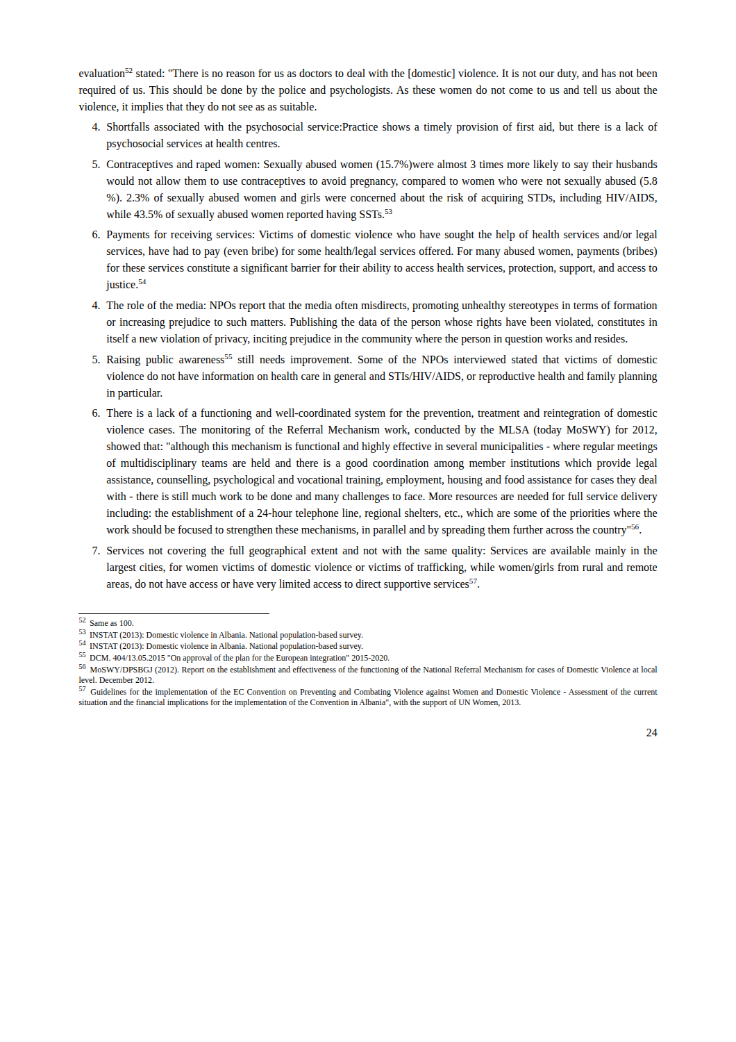evaluation52 stated: "There is no reason for us as doctors to deal with the [domestic] violence. It is not our duty, and has not been required of us. This should be done by the police and psychologists. As these women do not come to us and tell us about the violence, it implies that they do not see as as suitable.
Shortfalls associated with the psychosocial service:Practice shows a timely provision of first aid, but there is a lack of psychosocial services at health centres.
Contraceptives and raped women: Sexually abused women (15.7%)were almost 3 times more likely to say their husbands would not allow them to use contraceptives to avoid pregnancy, compared to women who were not sexually abused (5.8 %). 2.3% of sexually abused women and girls were concerned about the risk of acquiring STDs, including HIV/AIDS, while 43.5% of sexually abused women reported having SSTs.53
Payments for receiving services: Victims of domestic violence who have sought the help of health services and/or legal services, have had to pay (even bribe) for some health/legal services offered. For many abused women, payments (bribes) for these services constitute a significant barrier for their ability to access health services, protection, support, and access to justice.54
The role of the media: NPOs report that the media often misdirects, promoting unhealthy stereotypes in terms of formation or increasing prejudice to such matters. Publishing the data of the person whose rights have been violated, constitutes in itself a new violation of privacy, inciting prejudice in the community where the person in question works and resides.
Raising public awareness55 still needs improvement. Some of the NPOs interviewed stated that victims of domestic violence do not have information on health care in general and STIs/HIV/AIDS, or reproductive health and family planning in particular.
There is a lack of a functioning and well-coordinated system for the prevention, treatment and reintegration of domestic violence cases. The monitoring of the Referral Mechanism work, conducted by the MLSA (today MoSWY) for 2012, showed that: "although this mechanism is functional and highly effective in several municipalities - where regular meetings of multidisciplinary teams are held and there is a good coordination among member institutions which provide legal assistance, counselling, psychological and vocational training, employment, housing and food assistance for cases they deal with - there is still much work to be done and many challenges to face. More resources are needed for full service delivery including: the establishment of a 24-hour telephone line, regional shelters, etc., which are some of the priorities where the work should be focused to strengthen these mechanisms, in parallel and by spreading them further across the country"56.
Services not covering the full geographical extent and not with the same quality: Services are available mainly in the largest cities, for women victims of domestic violence or victims of trafficking, while women/girls from rural and remote areas, do not have access or have very limited access to direct supportive services57.
52 Same as 100.
53 INSTAT (2013): Domestic violence in Albania. National population-based survey.
54 INSTAT (2013): Domestic violence in Albania. National population-based survey.
55 DCM. 404/13.05.2015 "On approval of the plan for the European integration" 2015-2020.
56 MoSWY/DPSBGJ (2012). Report on the establishment and effectiveness of the functioning of the National Referral Mechanism for cases of Domestic Violence at local level. December 2012.
57 Guidelines for the implementation of the EC Convention on Preventing and Combating Violence against Women and Domestic Violence - Assessment of the current situation and the financial implications for the implementation of the Convention in Albania", with the support of UN Women, 2013.
24